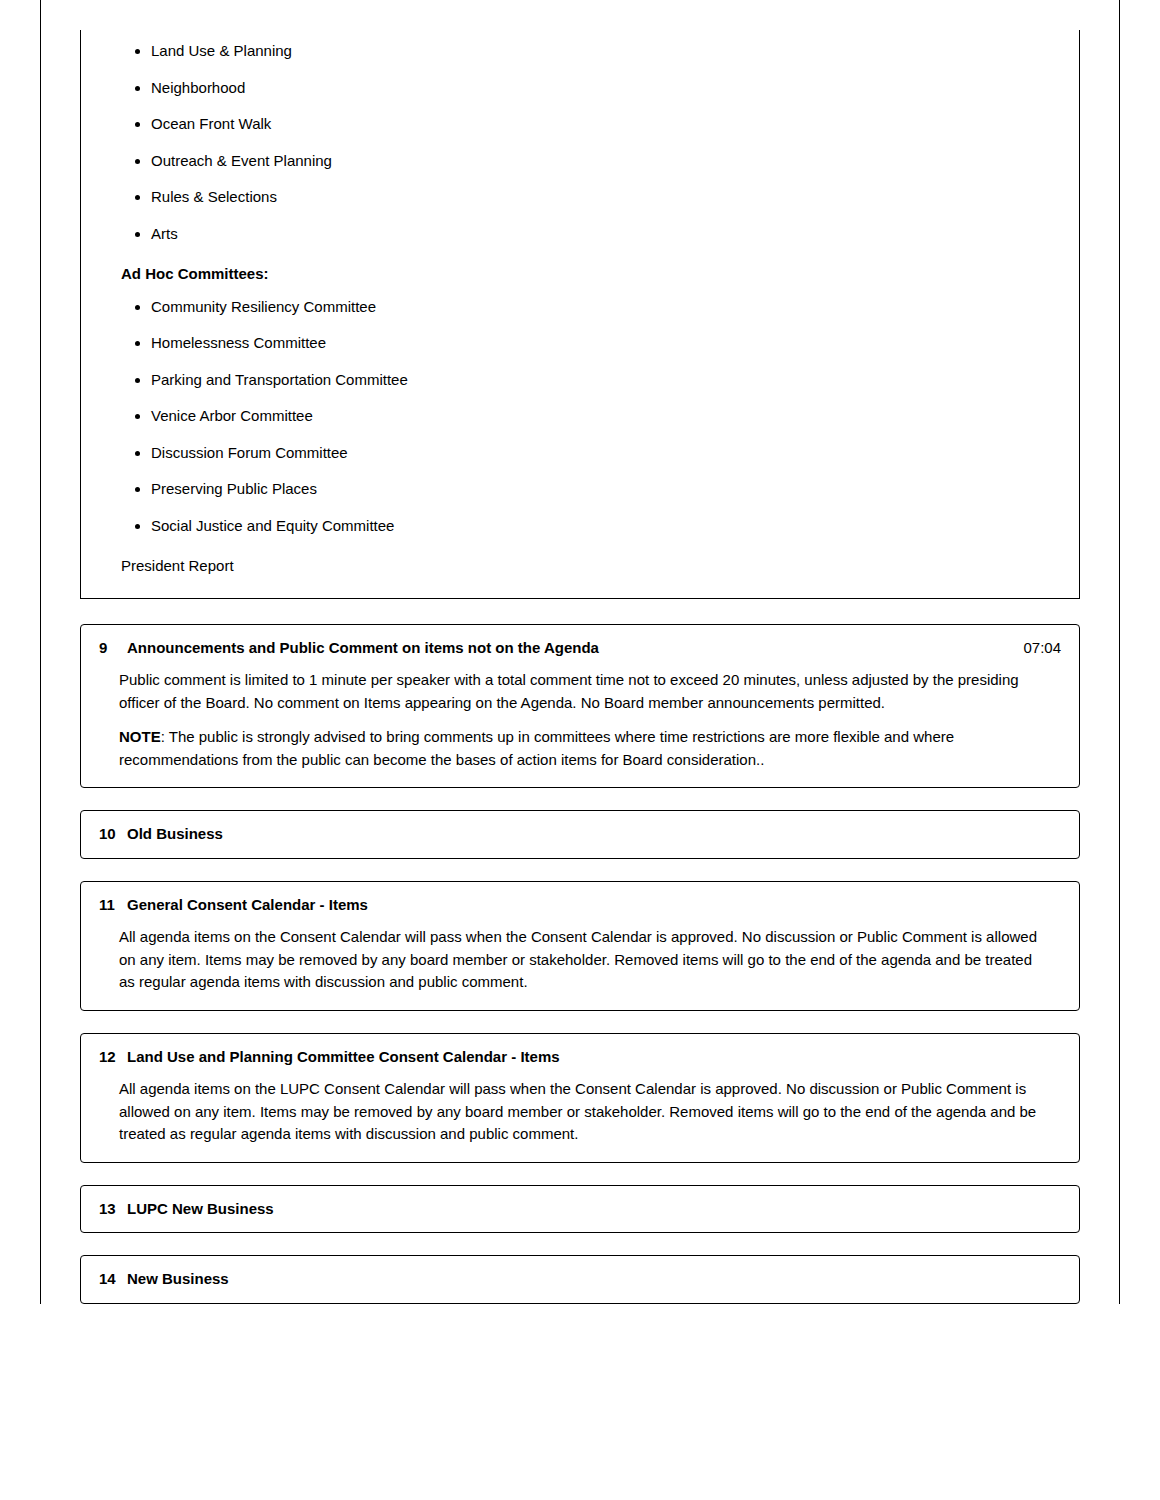Land Use & Planning
Neighborhood
Ocean Front Walk
Outreach & Event Planning
Rules & Selections
Arts
Ad Hoc Committees:
Community Resiliency Committee
Homelessness Committee
Parking and Transportation Committee
Venice Arbor Committee
Discussion Forum Committee
Preserving Public Places
Social Justice and Equity Committee
President Report
9 Announcements and Public Comment on items not on the Agenda 07:04
Public comment is limited to 1 minute per speaker with a total comment time not to exceed 20 minutes, unless adjusted by the presiding officer of the Board. No comment on Items appearing on the Agenda. No Board member announcements permitted.
NOTE: The public is strongly advised to bring comments up in committees where time restrictions are more flexible and where recommendations from the public can become the bases of action items for Board consideration..
10 Old Business
11 General Consent Calendar - Items
All agenda items on the Consent Calendar will pass when the Consent Calendar is approved. No discussion or Public Comment is allowed on any item. Items may be removed by any board member or stakeholder. Removed items will go to the end of the agenda and be treated as regular agenda items with discussion and public comment.
12 Land Use and Planning Committee Consent Calendar - Items
All agenda items on the LUPC Consent Calendar will pass when the Consent Calendar is approved. No discussion or Public Comment is allowed on any item. Items may be removed by any board member or stakeholder. Removed items will go to the end of the agenda and be treated as regular agenda items with discussion and public comment.
13 LUPC New Business
14 New Business